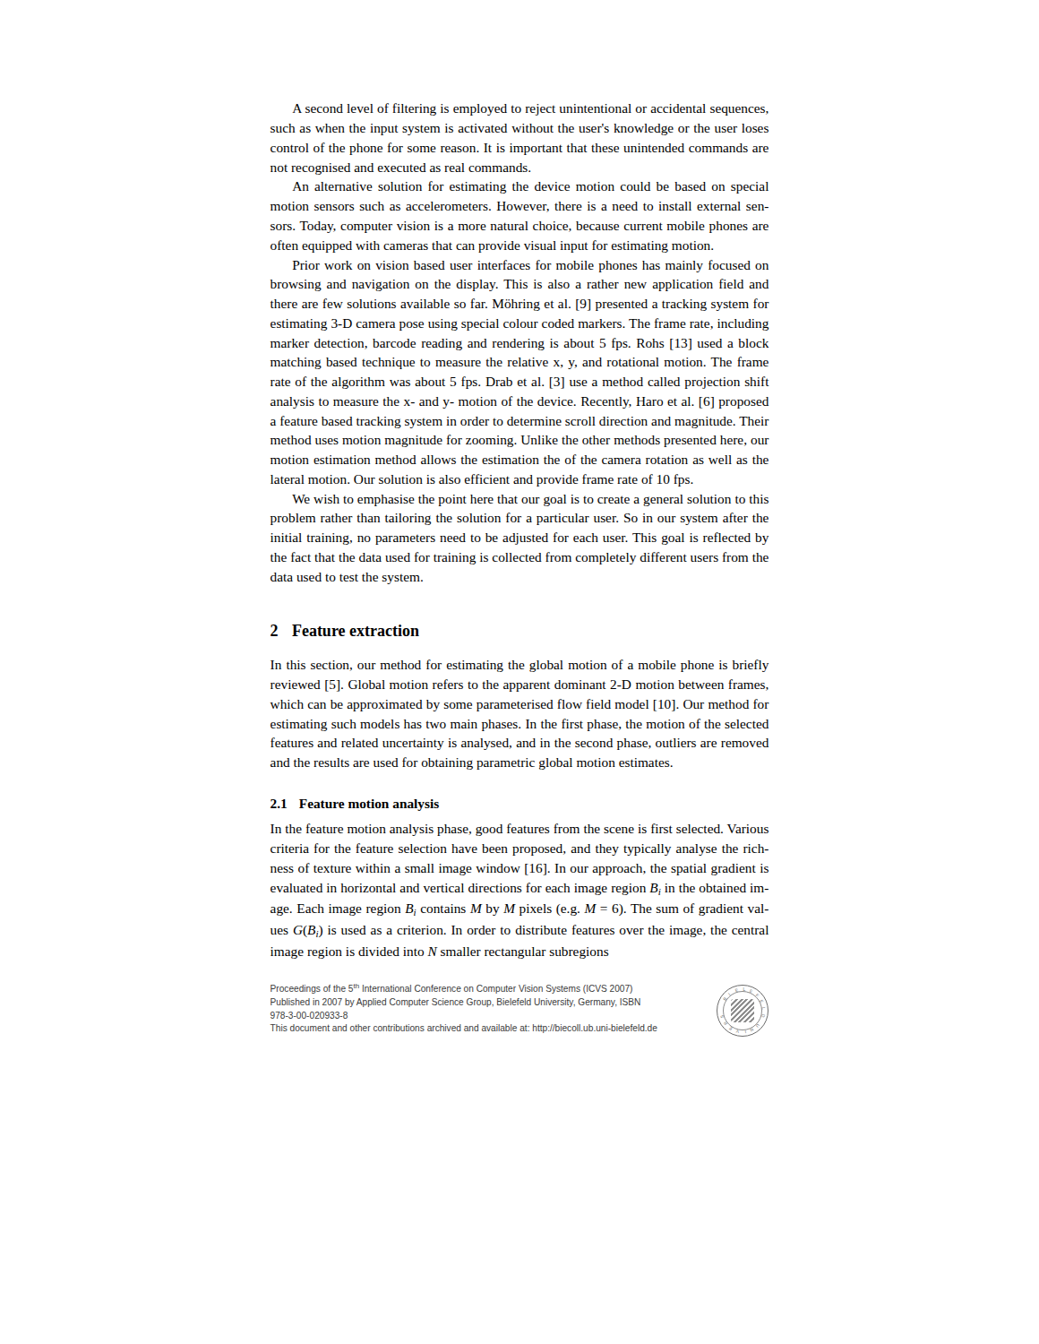A second level of filtering is employed to reject unintentional or accidental sequences, such as when the input system is activated without the user's knowledge or the user loses control of the phone for some reason. It is important that these unintended commands are not recognised and executed as real commands.
An alternative solution for estimating the device motion could be based on special motion sensors such as accelerometers. However, there is a need to install external sensors. Today, computer vision is a more natural choice, because current mobile phones are often equipped with cameras that can provide visual input for estimating motion.
Prior work on vision based user interfaces for mobile phones has mainly focused on browsing and navigation on the display. This is also a rather new application field and there are few solutions available so far. Möhring et al. [9] presented a tracking system for estimating 3-D camera pose using special colour coded markers. The frame rate, including marker detection, barcode reading and rendering is about 5 fps. Rohs [13] used a block matching based technique to measure the relative x, y, and rotational motion. The frame rate of the algorithm was about 5 fps. Drab et al. [3] use a method called projection shift analysis to measure the x- and y- motion of the device. Recently, Haro et al. [6] proposed a feature based tracking system in order to determine scroll direction and magnitude. Their method uses motion magnitude for zooming. Unlike the other methods presented here, our motion estimation method allows the estimation the of the camera rotation as well as the lateral motion. Our solution is also efficient and provide frame rate of 10 fps.
We wish to emphasise the point here that our goal is to create a general solution to this problem rather than tailoring the solution for a particular user. So in our system after the initial training, no parameters need to be adjusted for each user. This goal is reflected by the fact that the data used for training is collected from completely different users from the data used to test the system.
2 Feature extraction
In this section, our method for estimating the global motion of a mobile phone is briefly reviewed [5]. Global motion refers to the apparent dominant 2-D motion between frames, which can be approximated by some parameterised flow field model [10]. Our method for estimating such models has two main phases. In the first phase, the motion of the selected features and related uncertainty is analysed, and in the second phase, outliers are removed and the results are used for obtaining parametric global motion estimates.
2.1 Feature motion analysis
In the feature motion analysis phase, good features from the scene is first selected. Various criteria for the feature selection have been proposed, and they typically analyse the richness of texture within a small image window [16]. In our approach, the spatial gradient is evaluated in horizontal and vertical directions for each image region Bi in the obtained image. Each image region Bi contains M by M pixels (e.g. M = 6). The sum of gradient values G(Bi) is used as a criterion. In order to distribute features over the image, the central image region is divided into N smaller rectangular subregions
Proceedings of the 5th International Conference on Computer Vision Systems (ICVS 2007)
Published in 2007 by Applied Computer Science Group, Bielefeld University, Germany, ISBN 978-3-00-020933-8
This document and other contributions archived and available at: http://biecoll.ub.uni-bielefeld.de
B I E L E F E L D U N I V E R S